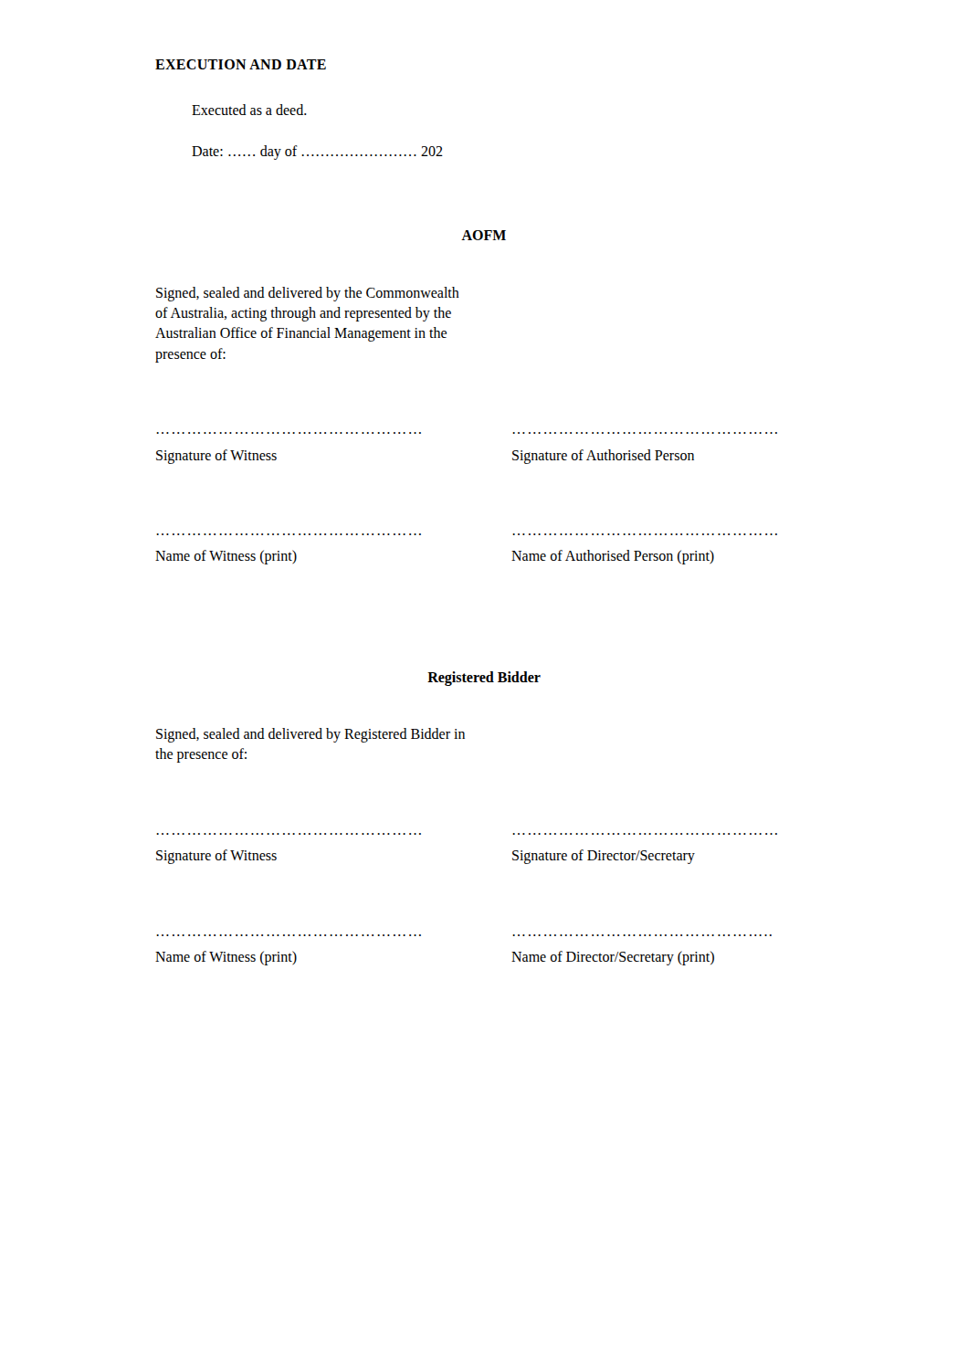EXECUTION AND DATE
Executed as a deed.
Date: …… day of …………………… 202
AOFM
Signed, sealed and delivered by the Commonwealth of Australia, acting through and represented by the Australian Office of Financial Management in the presence of:
| …………………………………………… Signature of Witness | …………………………………………… Signature of Authorised Person |
| …………………………………………… Name of Witness (print) | …………………………………………… Name of Authorised Person (print) |
Registered Bidder
Signed, sealed and delivered by Registered Bidder in the presence of:
| …………………………………………… Signature of Witness | …………………………………………… Signature of Director/Secretary |
| …………………………………………… Name of Witness (print) | ………………………………………….. Name of Director/Secretary (print) |